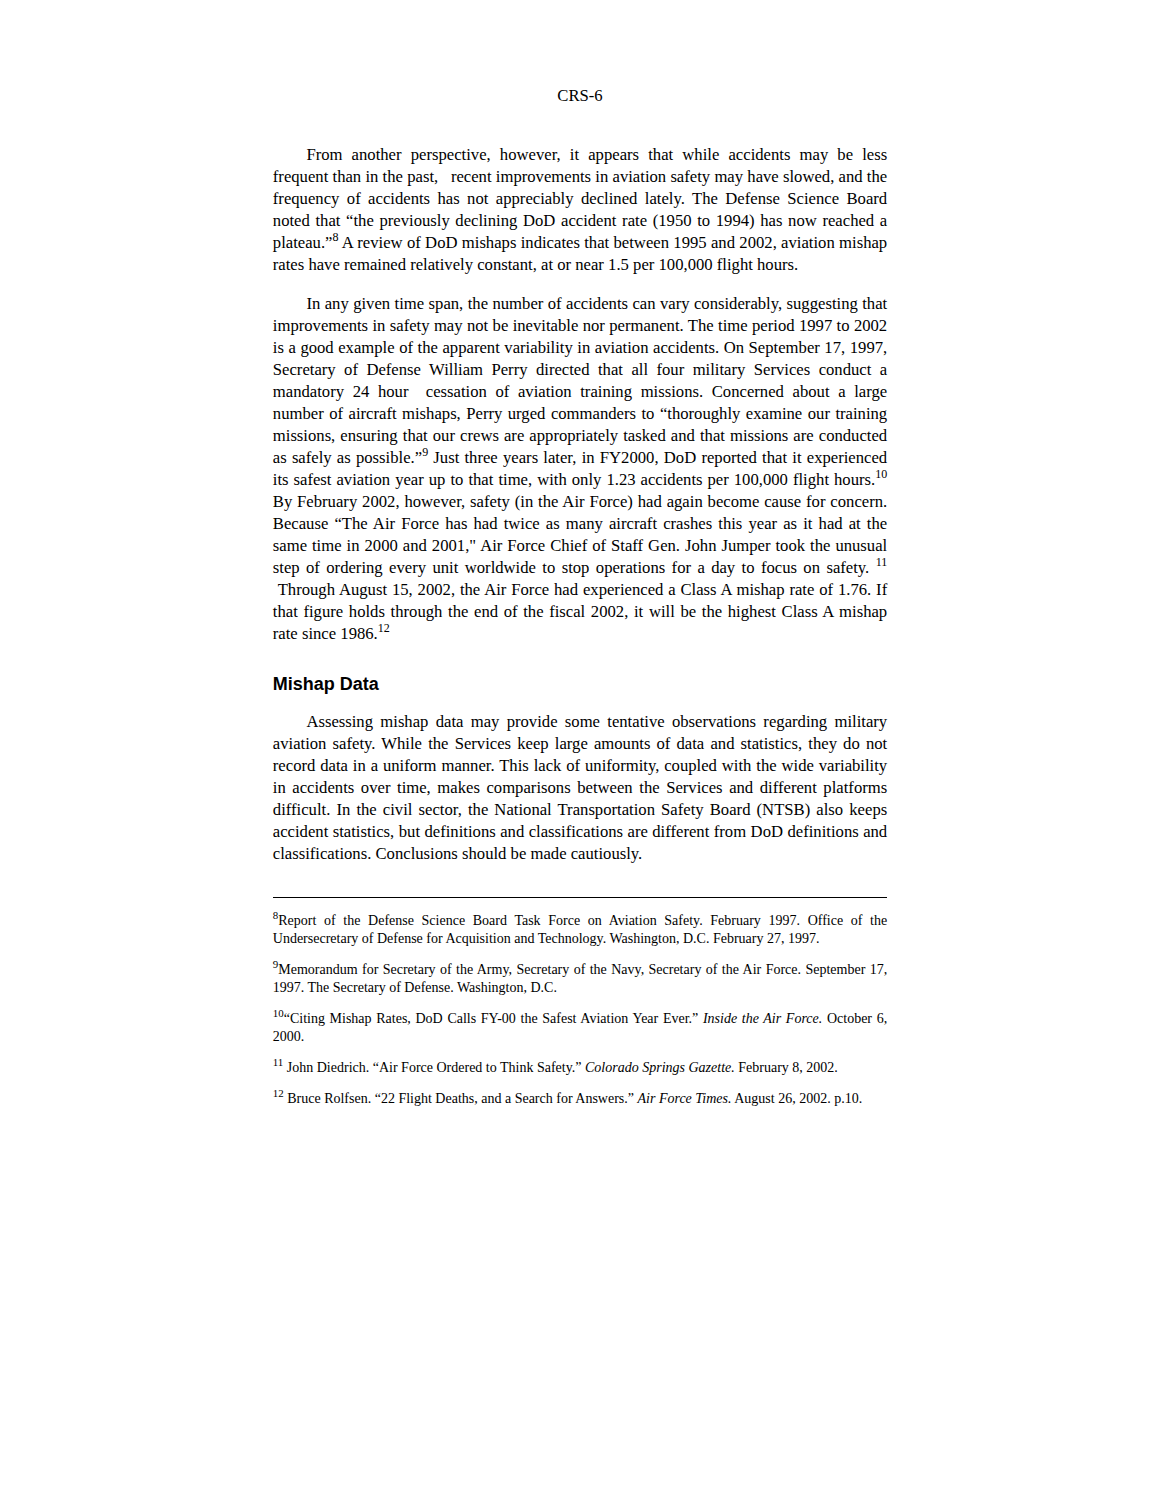CRS-6
From another perspective, however, it appears that while accidents may be less frequent than in the past, recent improvements in aviation safety may have slowed, and the frequency of accidents has not appreciably declined lately. The Defense Science Board noted that “the previously declining DoD accident rate (1950 to 1994) has now reached a plateau.”8 A review of DoD mishaps indicates that between 1995 and 2002, aviation mishap rates have remained relatively constant, at or near 1.5 per 100,000 flight hours.
In any given time span, the number of accidents can vary considerably, suggesting that improvements in safety may not be inevitable nor permanent. The time period 1997 to 2002 is a good example of the apparent variability in aviation accidents. On September 17, 1997, Secretary of Defense William Perry directed that all four military Services conduct a mandatory 24 hour cessation of aviation training missions. Concerned about a large number of aircraft mishaps, Perry urged commanders to “thoroughly examine our training missions, ensuring that our crews are appropriately tasked and that missions are conducted as safely as possible.”9 Just three years later, in FY2000, DoD reported that it experienced its safest aviation year up to that time, with only 1.23 accidents per 100,000 flight hours.10 By February 2002, however, safety (in the Air Force) had again become cause for concern. Because “The Air Force has had twice as many aircraft crashes this year as it had at the same time in 2000 and 2001," Air Force Chief of Staff Gen. John Jumper took the unusual step of ordering every unit worldwide to stop operations for a day to focus on safety. 11 Through August 15, 2002, the Air Force had experienced a Class A mishap rate of 1.76. If that figure holds through the end of the fiscal 2002, it will be the highest Class A mishap rate since 1986.12
Mishap Data
Assessing mishap data may provide some tentative observations regarding military aviation safety. While the Services keep large amounts of data and statistics, they do not record data in a uniform manner. This lack of uniformity, coupled with the wide variability in accidents over time, makes comparisons between the Services and different platforms difficult. In the civil sector, the National Transportation Safety Board (NTSB) also keeps accident statistics, but definitions and classifications are different from DoD definitions and classifications. Conclusions should be made cautiously.
8 Report of the Defense Science Board Task Force on Aviation Safety. February 1997. Office of the Undersecretary of Defense for Acquisition and Technology. Washington, D.C. February 27, 1997.
9 Memorandum for Secretary of the Army, Secretary of the Navy, Secretary of the Air Force. September 17, 1997. The Secretary of Defense. Washington, D.C.
10“Citing Mishap Rates, DoD Calls FY-00 the Safest Aviation Year Ever.” Inside the Air Force. October 6, 2000.
11 John Diedrich. “Air Force Ordered to Think Safety.” Colorado Springs Gazette. February 8, 2002.
12 Bruce Rolfsen. “22 Flight Deaths, and a Search for Answers.” Air Force Times. August 26, 2002. p.10.